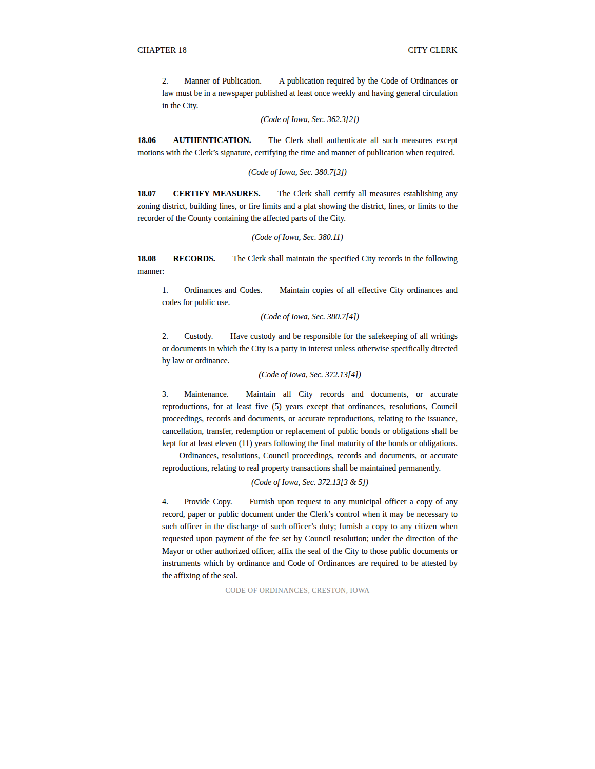Chapter 18 City Clerk
2. Manner of Publication. A publication required by the Code of Ordinances or law must be in a newspaper published at least once weekly and having general circulation in the City.
(Code of Iowa, Sec. 362.3[2])
18.06 AUTHENTICATION. The Clerk shall authenticate all such measures except motions with the Clerk’s signature, certifying the time and manner of publication when required.
(Code of Iowa, Sec. 380.7[3])
18.07 CERTIFY MEASURES. The Clerk shall certify all measures establishing any zoning district, building lines, or fire limits and a plat showing the district, lines, or limits to the recorder of the County containing the affected parts of the City.
(Code of Iowa, Sec. 380.11)
18.08 RECORDS. The Clerk shall maintain the specified City records in the following manner:
1. Ordinances and Codes. Maintain copies of all effective City ordinances and codes for public use.
(Code of Iowa, Sec. 380.7[4])
2. Custody. Have custody and be responsible for the safekeeping of all writings or documents in which the City is a party in interest unless otherwise specifically directed by law or ordinance.
(Code of Iowa, Sec. 372.13[4])
3. Maintenance. Maintain all City records and documents, or accurate reproductions, for at least five (5) years except that ordinances, resolutions, Council proceedings, records and documents, or accurate reproductions, relating to the issuance, cancellation, transfer, redemption or replacement of public bonds or obligations shall be kept for at least eleven (11) years following the final maturity of the bonds or obligations. Ordinances, resolutions, Council proceedings, records and documents, or accurate reproductions, relating to real property transactions shall be maintained permanently.
(Code of Iowa, Sec. 372.13[3 & 5])
4. Provide Copy. Furnish upon request to any municipal officer a copy of any record, paper or public document under the Clerk’s control when it may be necessary to such officer in the discharge of such officer’s duty; furnish a copy to any citizen when requested upon payment of the fee set by Council resolution; under the direction of the Mayor or other authorized officer, affix the seal of the City to those public documents or instruments which by ordinance and Code of Ordinances are required to be attested by the affixing of the seal.
CODE OF ORDINANCES, CRESTON, IOWA